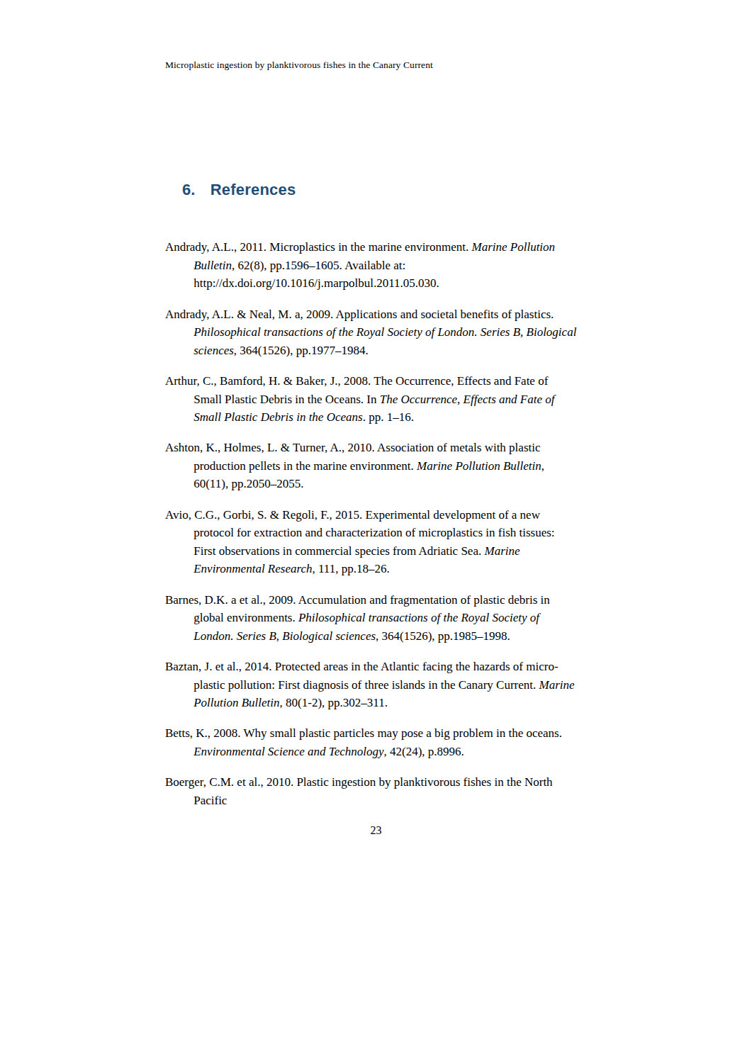Microplastic ingestion by planktivorous fishes in the Canary Current
6. References
Andrady, A.L., 2011. Microplastics in the marine environment. Marine Pollution Bulletin, 62(8), pp.1596–1605. Available at: http://dx.doi.org/10.1016/j.marpolbul.2011.05.030.
Andrady, A.L. & Neal, M. a, 2009. Applications and societal benefits of plastics. Philosophical transactions of the Royal Society of London. Series B, Biological sciences, 364(1526), pp.1977–1984.
Arthur, C., Bamford, H. & Baker, J., 2008. The Occurrence, Effects and Fate of Small Plastic Debris in the Oceans. In The Occurrence, Effects and Fate of Small Plastic Debris in the Oceans. pp. 1–16.
Ashton, K., Holmes, L. & Turner, A., 2010. Association of metals with plastic production pellets in the marine environment. Marine Pollution Bulletin, 60(11), pp.2050–2055.
Avio, C.G., Gorbi, S. & Regoli, F., 2015. Experimental development of a new protocol for extraction and characterization of microplastics in fish tissues: First observations in commercial species from Adriatic Sea. Marine Environmental Research, 111, pp.18–26.
Barnes, D.K. a et al., 2009. Accumulation and fragmentation of plastic debris in global environments. Philosophical transactions of the Royal Society of London. Series B, Biological sciences, 364(1526), pp.1985–1998.
Baztan, J. et al., 2014. Protected areas in the Atlantic facing the hazards of micro-plastic pollution: First diagnosis of three islands in the Canary Current. Marine Pollution Bulletin, 80(1-2), pp.302–311.
Betts, K., 2008. Why small plastic particles may pose a big problem in the oceans. Environmental Science and Technology, 42(24), p.8996.
Boerger, C.M. et al., 2010. Plastic ingestion by planktivorous fishes in the North Pacific
23